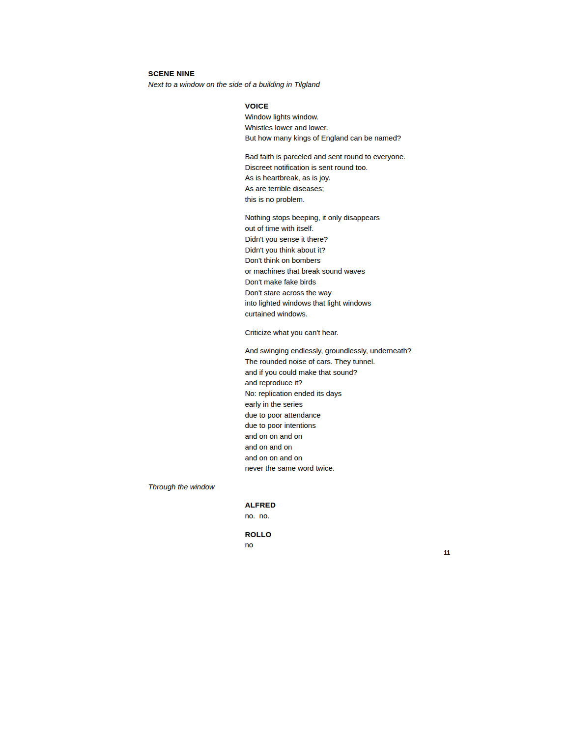SCENE NINE
Next to a window on the side of a building in Tilgland
VOICE
Window lights window.
Whistles lower and lower.
But how many kings of England can be named?
Bad faith is parceled and sent round to everyone.
Discreet notification is sent round too.
As is heartbreak, as is joy.
As are terrible diseases;
this is no problem.
Nothing stops beeping, it only disappears
out of time with itself.
Didn't you sense it there?
Didn't you think about it?
Don't think on bombers
or machines that break sound waves
Don't make fake birds
Don't stare across the way
into lighted windows that light windows
curtained windows.
Criticize what you can't hear.
And swinging endlessly, groundlessly, underneath?
The rounded noise of cars. They tunnel.
and if you could make that sound?
and reproduce it?
No: replication ended its days
early in the series
due to poor attendance
due to poor intentions
and on on and on
and on and on
and on on and on
never the same word twice.
Through the window
ALFRED
no. no.
ROLLO
no
11